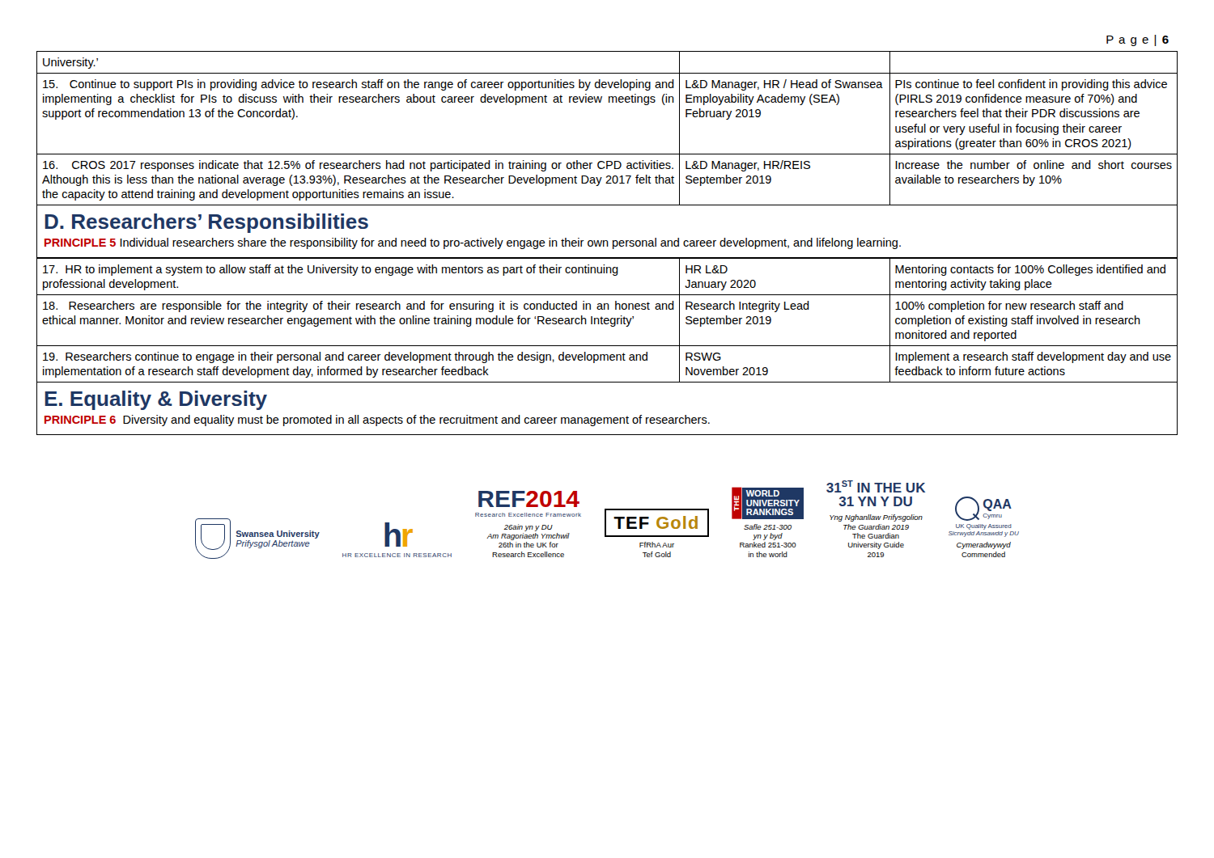P a g e | 6
| University.’ | | |
| 15. Continue to support PIs in providing advice to research staff on the range of career opportunities by developing and implementing a checklist for PIs to discuss with their researchers about career development at review meetings (in support of recommendation 13 of the Concordat). | L&D Manager, HR / Head of Swansea Employability Academy (SEA) February 2019 | PIs continue to feel confident in providing this advice (PIRLS 2019 confidence measure of 70%) and researchers feel that their PDR discussions are useful or very useful in focusing their career aspirations (greater than 60% in CROS 2021) |
| 16. CROS 2017 responses indicate that 12.5% of researchers had not participated in training or other CPD activities. Although this is less than the national average (13.93%), Researches at the Researcher Development Day 2017 felt that the capacity to attend training and development opportunities remains an issue. | L&D Manager, HR/REIS September 2019 | Increase the number of online and short courses available to researchers by 10% |
D. Researchers’ Responsibilities
PRINCIPLE 5 Individual researchers share the responsibility for and need to pro-actively engage in their own personal and career development, and lifelong learning.
| 17. HR to implement a system to allow staff at the University to engage with mentors as part of their continuing professional development. | HR L&D January 2020 | Mentoring contacts for 100% Colleges identified and mentoring activity taking place |
| 18. Researchers are responsible for the integrity of their research and for ensuring it is conducted in an honest and ethical manner. Monitor and review researcher engagement with the online training module for ‘Research Integrity’ | Research Integrity Lead September 2019 | 100% completion for new research staff and completion of existing staff involved in research monitored and reported |
| 19. Researchers continue to engage in their personal and career development through the design, development and implementation of a research staff development day, informed by researcher feedback | RSWG November 2019 | Implement a research staff development day and use feedback to inform future actions |
E. Equality & Diversity
PRINCIPLE 6 Diversity and equality must be promoted in all aspects of the recruitment and career management of researchers.
Swansea University
Prifysgol Abertawe
hr
HR EXCELLENCE IN RESEARCH
REF2014
Research Excellence Framework
26ain yn y DU
Am Ragoriaeth Ymchwil
26th in the UK for
Research Excellence
TEF Gold
FfRhA Aur
Tef Gold
THE
WORLD
UNIVERSITY
RANKINGS
Safle 251-300
yn y byd
Ranked 251-300
in the world
31ST IN THE UK
31 YN Y DU
Yng Nghanllaw Prifysgolion
The Guardian 2019
The Guardian
University Guide
2019
QAA
Cymru
UK Quality Assured
Sicrwydd Ansawdd y DU
Cymeradwywyd
Commended